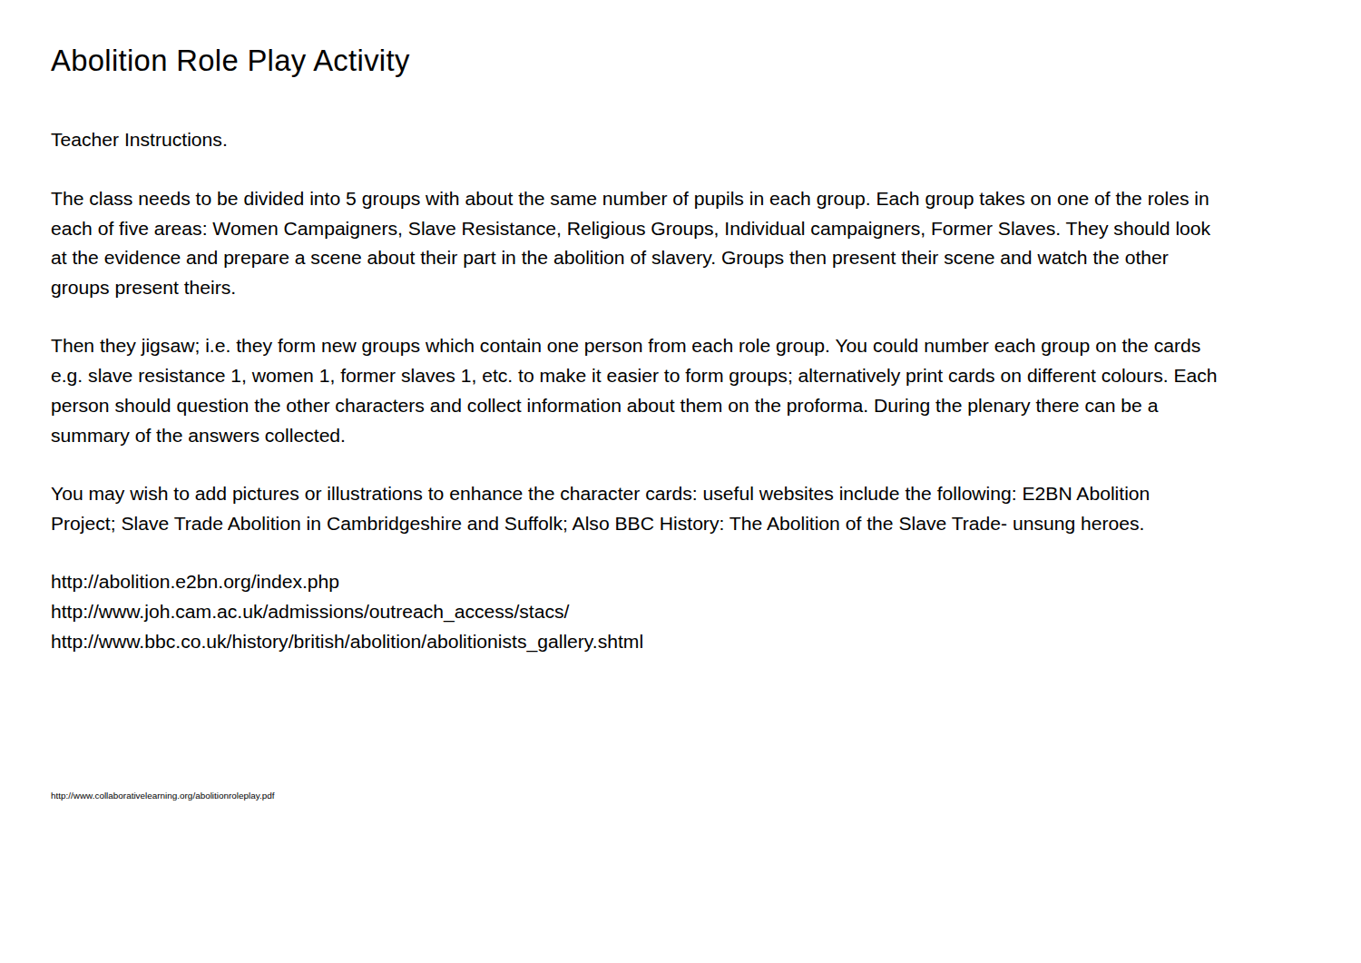Abolition Role Play Activity
Teacher Instructions.
The class needs to be divided into 5 groups with about the same number of pupils in each group. Each group takes on one of the roles in each of five areas: Women Campaigners, Slave Resistance, Religious Groups, Individual campaigners, Former Slaves. They should look at the evidence and prepare a scene about their part in the abolition of slavery. Groups then present their scene and watch the other groups present theirs.
Then they jigsaw; i.e. they form new groups which contain one person from each role group. You could number each group on the cards e.g. slave resistance 1, women 1, former slaves 1, etc. to make it easier to form groups; alternatively print cards on different colours. Each person should question the other characters and collect information about them on the proforma. During the plenary there can be a summary of the answers collected.
You may wish to add pictures or illustrations to enhance the character cards: useful websites include the following: E2BN Abolition Project; Slave Trade Abolition in Cambridgeshire and Suffolk; Also BBC History: The Abolition of the Slave Trade- unsung heroes.
http://abolition.e2bn.org/index.php
http://www.joh.cam.ac.uk/admissions/outreach_access/stacs/
http://www.bbc.co.uk/history/british/abolition/abolitionists_gallery.shtml
http://www.collaborativelearning.org/abolitionroleplay.pdf